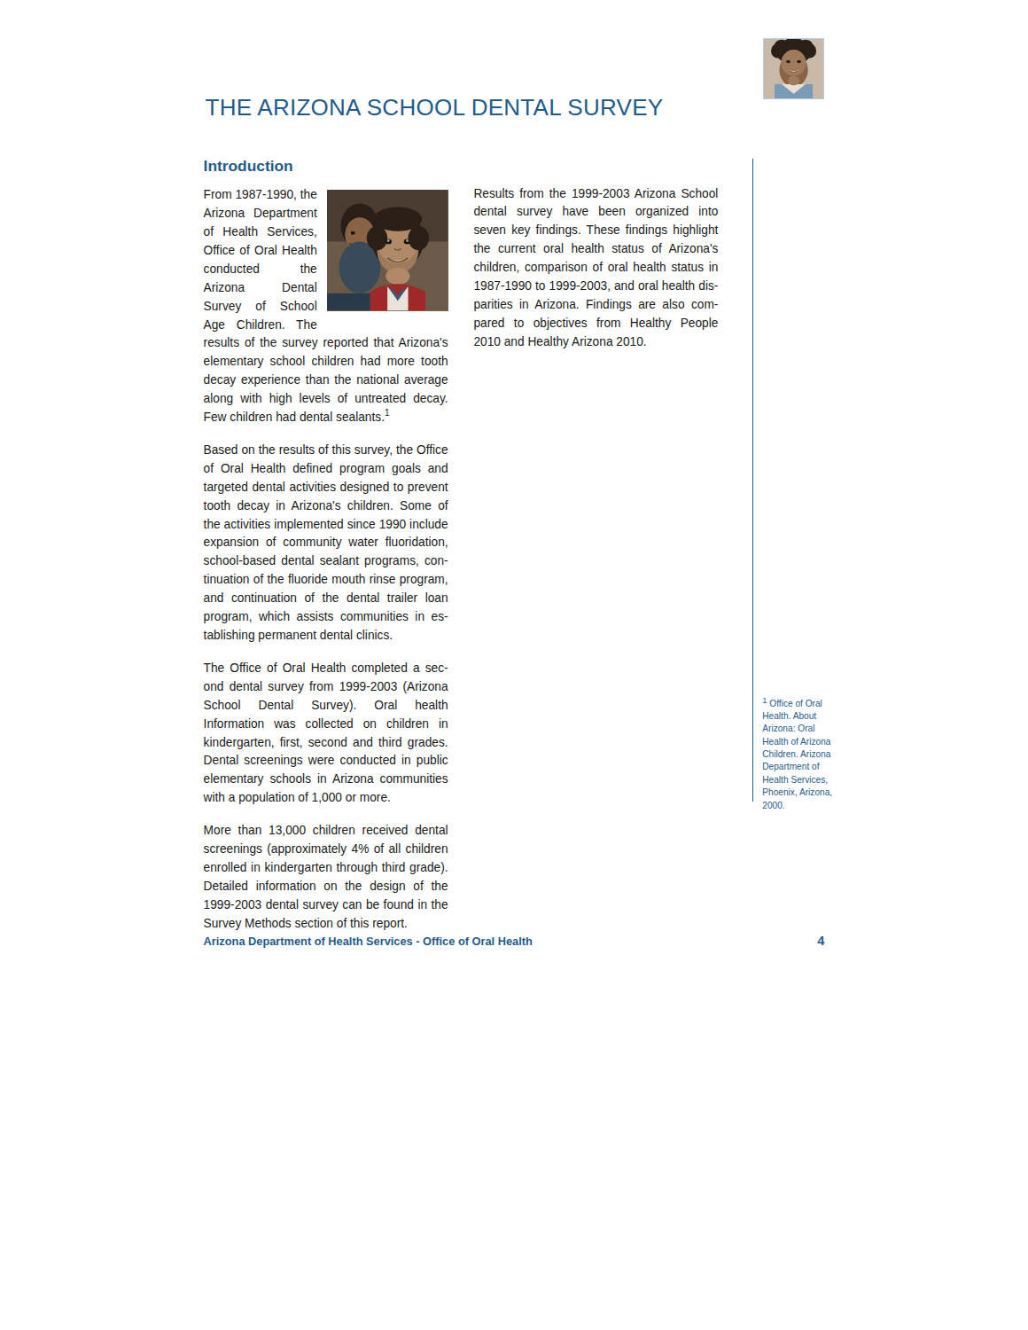THE ARIZONA SCHOOL DENTAL SURVEY
Introduction
From 1987-1990, the Arizona Department of Health Services, Office of Oral Health conducted the Arizona Dental Survey of School Age Children. The results of the survey reported that Arizona's elementary school children had more tooth decay experience than the national average along with high levels of untreated decay. Few children had dental sealants.1
Based on the results of this survey, the Office of Oral Health defined program goals and targeted dental activities designed to prevent tooth decay in Arizona's children. Some of the activities implemented since 1990 include expansion of community water fluoridation, school-based dental sealant programs, continuation of the fluoride mouth rinse program, and continuation of the dental trailer loan program, which assists communities in establishing permanent dental clinics.
The Office of Oral Health completed a second dental survey from 1999-2003 (Arizona School Dental Survey). Oral health Information was collected on children in kindergarten, first, second and third grades. Dental screenings were conducted in public elementary schools in Arizona communities with a population of 1,000 or more.
More than 13,000 children received dental screenings (approximately 4% of all children enrolled in kindergarten through third grade). Detailed information on the design of the 1999-2003 dental survey can be found in the Survey Methods section of this report.
Results from the 1999-2003 Arizona School dental survey have been organized into seven key findings. These findings highlight the current oral health status of Arizona's children, comparison of oral health status in 1987-1990 to 1999-2003, and oral health disparities in Arizona. Findings are also compared to objectives from Healthy People 2010 and Healthy Arizona 2010.
1 Office of Oral Health. About Arizona: Oral Health of Arizona Children. Arizona Department of Health Services, Phoenix, Arizona, 2000.
Arizona Department of Health Services - Office of Oral Health 4